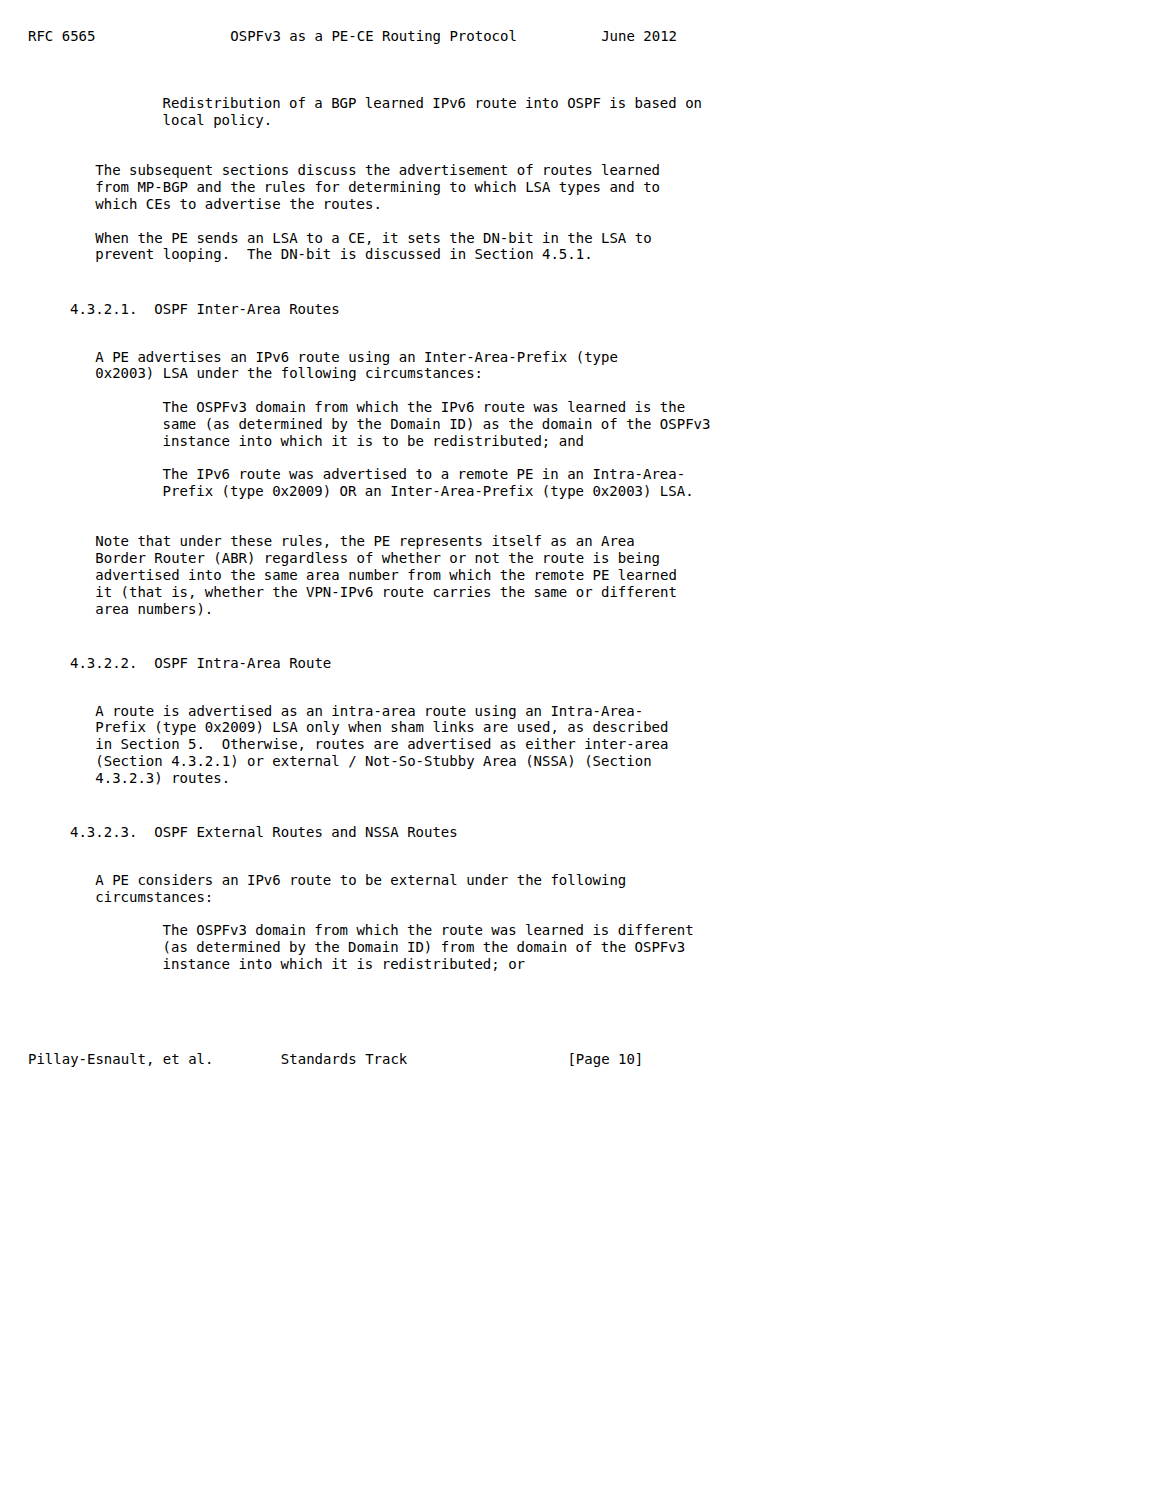RFC 6565 OSPFv3 as a PE-CE Routing Protocol June 2012
Redistribution of a BGP learned IPv6 route into OSPF is based on local policy.
The subsequent sections discuss the advertisement of routes learned from MP-BGP and the rules for determining to which LSA types and to which CEs to advertise the routes. When the PE sends an LSA to a CE, it sets the DN-bit in the LSA to prevent looping. The DN-bit is discussed in Section 4.5.1.
4.3.2.1. OSPF Inter-Area Routes
A PE advertises an IPv6 route using an Inter-Area-Prefix (type 0x2003) LSA under the following circumstances:
The OSPFv3 domain from which the IPv6 route was learned is the same (as determined by the Domain ID) as the domain of the OSPFv3 instance into which it is to be redistributed; and The IPv6 route was advertised to a remote PE in an Intra-Area- Prefix (type 0x2009) OR an Inter-Area-Prefix (type 0x2003) LSA.
Note that under these rules, the PE represents itself as an Area Border Router (ABR) regardless of whether or not the route is being advertised into the same area number from which the remote PE learned it (that is, whether the VPN-IPv6 route carries the same or different area numbers).
4.3.2.2. OSPF Intra-Area Route
A route is advertised as an intra-area route using an Intra-Area- Prefix (type 0x2009) LSA only when sham links are used, as described in Section 5. Otherwise, routes are advertised as either inter-area (Section 4.3.2.1) or external / Not-So-Stubby Area (NSSA) (Section 4.3.2.3) routes.
4.3.2.3. OSPF External Routes and NSSA Routes
A PE considers an IPv6 route to be external under the following circumstances:
The OSPFv3 domain from which the route was learned is different (as determined by the Domain ID) from the domain of the OSPFv3 instance into which it is redistributed; or
Pillay-Esnault, et al. Standards Track [Page 10]